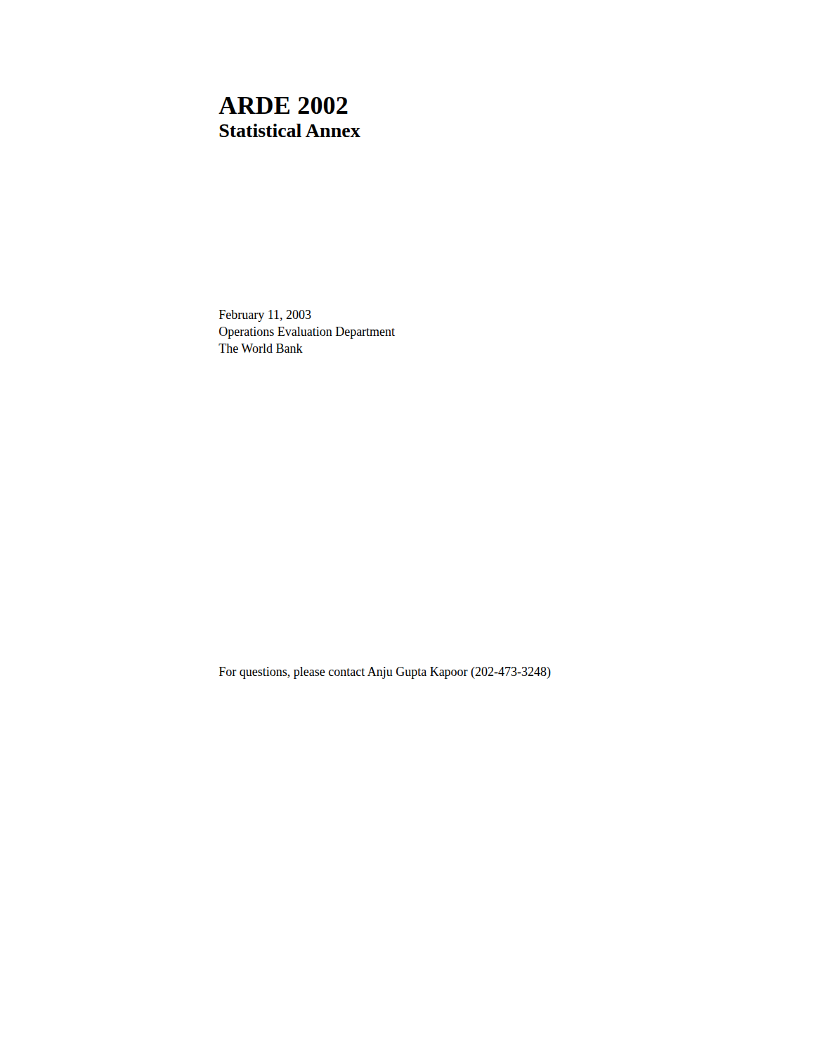ARDE 2002
Statistical Annex
February 11, 2003
Operations Evaluation Department
The World Bank
For questions, please contact Anju Gupta Kapoor (202-473-3248)